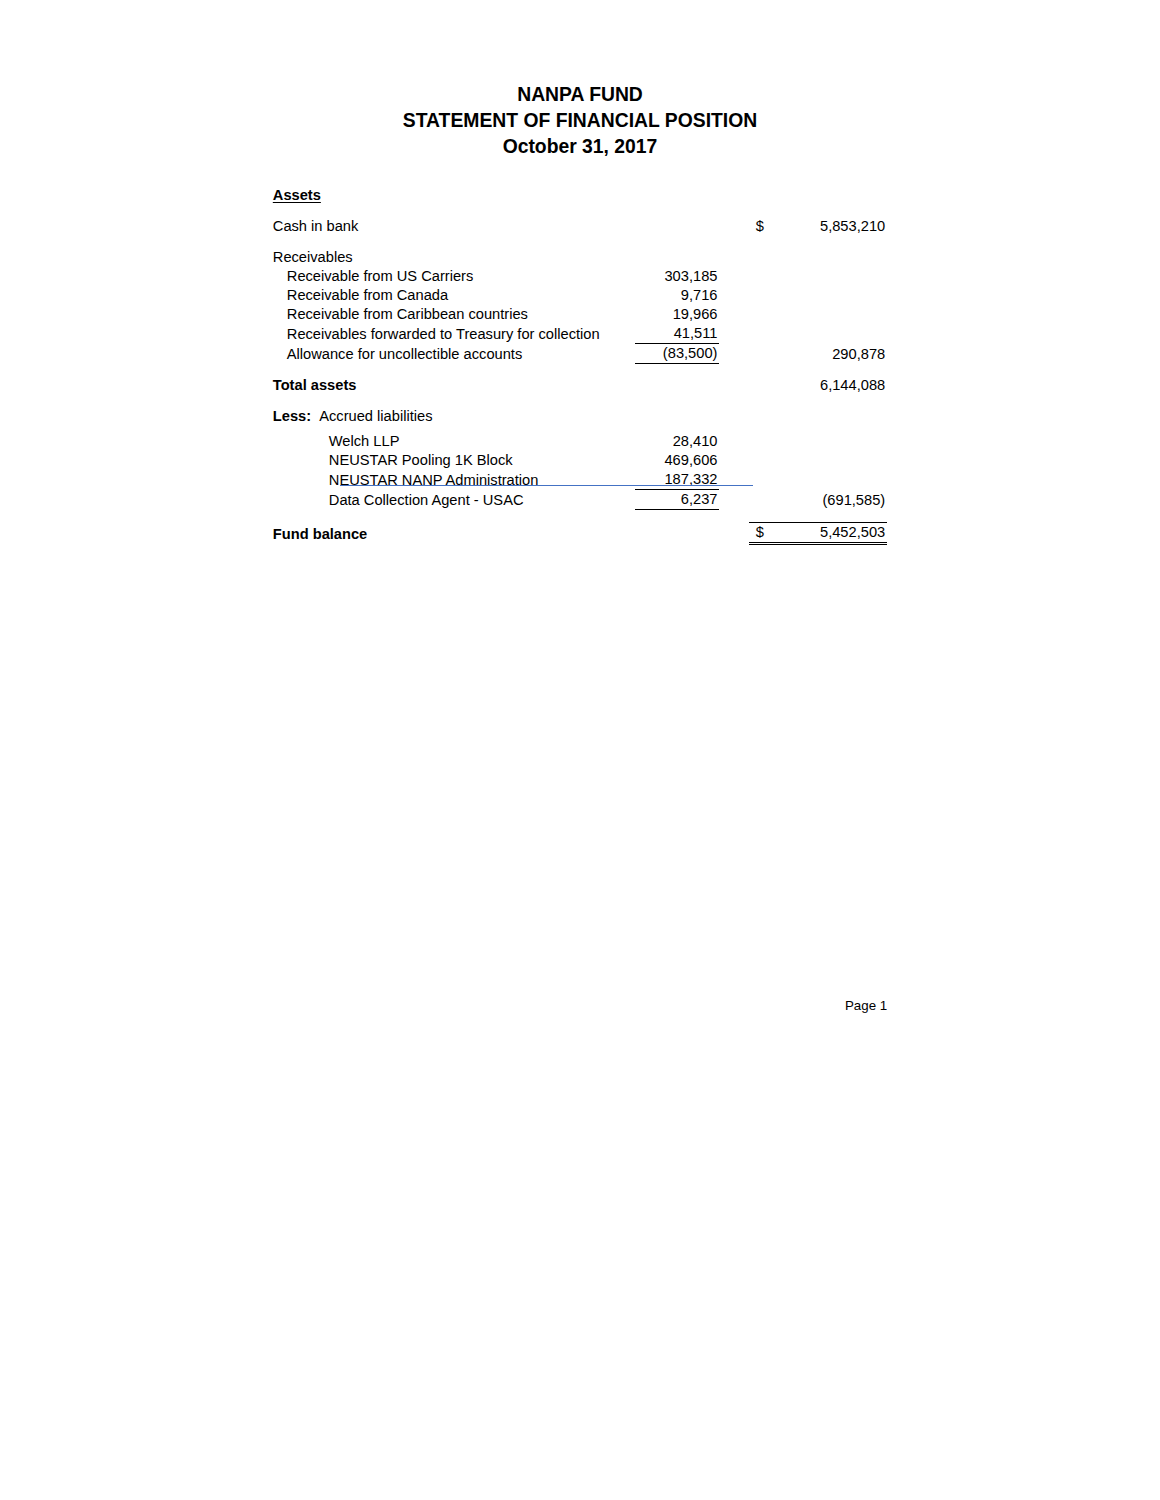NANPA FUND STATEMENT OF FINANCIAL POSITION October 31, 2017
| Assets | | | | | |
| Cash in bank | | | | $ | 5,853,210 |
| Receivables | | | | | |
| Receivable from US Carriers | | 303,185 | | | |
| Receivable from Canada | | 9,716 | | | |
| Receivable from Caribbean countries | | 19,966 | | | |
| Receivables forwarded to Treasury for collection | | 41,511 | | | |
| Allowance for uncollectible accounts | | (83,500) | | | 290,878 |
| Total assets | | | | | 6,144,088 |
| Less: Accrued liabilities | | | | | |
| Welch LLP | | 28,410 | | | |
| NEUSTAR Pooling 1K Block | | 469,606 | | | |
| NEUSTAR NANP Administration | | 187,332 | | | |
| Data Collection Agent - USAC | | 6,237 | | | (691,585) |
| Fund balance | | | | $ | 5,452,503 |
Page 1